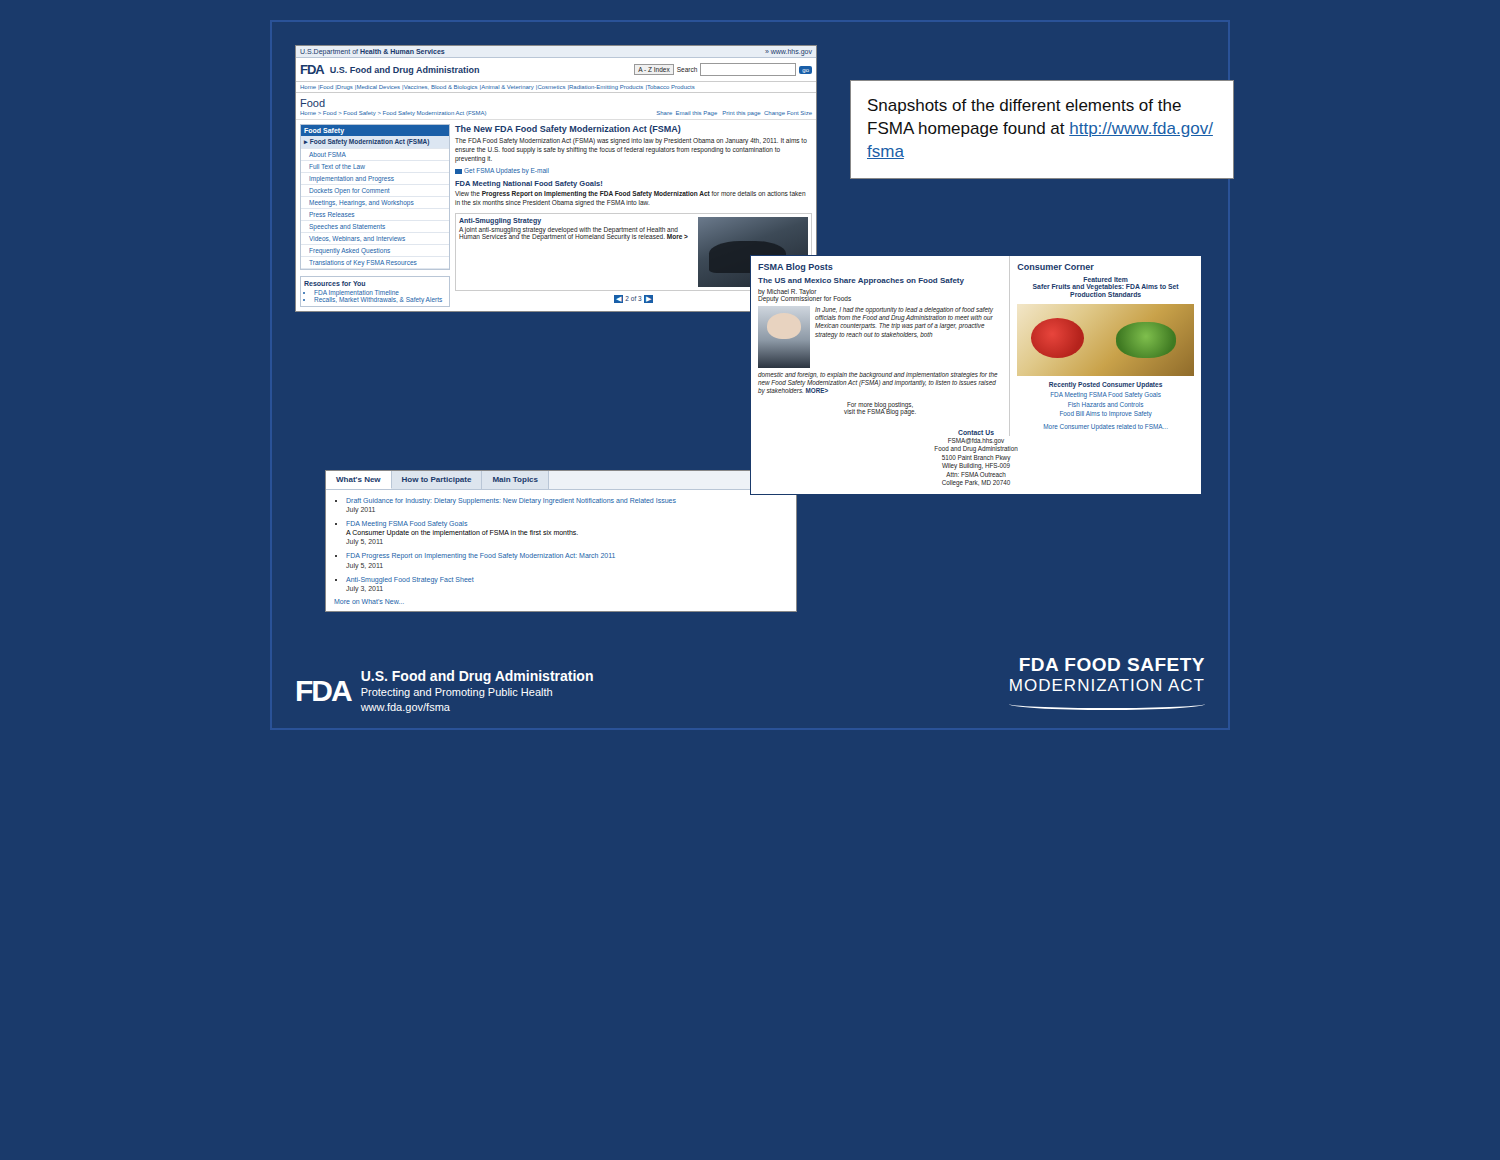U.S.Department of Health & Human Services » www.hhs.gov
FDA U.S. Food and Drug Administration A - Z Index Search go
Home|Food|Drugs|Medical Devices|Vaccines, Blood & Biologics|Animal & Veterinary|Cosmetics|Radiation-Emitting Products|Tobacco Products
Food
Home > Food > Food Safety > Food Safety Modernization Act (FSMA) Share Email this Page Print this page Change Font Size
Food Safety
▸ Food Safety Modernization Act (FSMA)
About FSMA
Full Text of the Law
Implementation and Progress
Dockets Open for Comment
Meetings, Hearings, and Workshops
Press Releases
Speeches and Statements
Videos, Webinars, and Interviews
Frequently Asked Questions
Translations of Key FSMA Resources
Resources for You
FDA Implementation Timeline
Recalls, Market Withdrawals, & Safety Alerts
The New FDA Food Safety Modernization Act (FSMA)
The FDA Food Safety Modernization Act (FSMA) was signed into law by President Obama on January 4th, 2011. It aims to ensure the U.S. food supply is safe by shifting the focus of federal regulators from responding to contamination to preventing it.
Get FSMA Updates by E-mail
FDA Meeting National Food Safety Goals!
View the Progress Report on Implementing the FDA Food Safety Modernization Act for more details on actions taken in the six months since President Obama signed the FSMA into law.
Anti-Smuggling Strategy
A joint anti-smuggling strategy developed with the Department of Health and Human Services and the Department of Homeland Security is released. More >
◀2 of 3▶
What's New
How to Participate
Main Topics
Draft Guidance for Industry: Dietary Supplements: New Dietary Ingredient Notifications and Related Issues
July 2011
FDA Meeting FSMA Food Safety Goals
A Consumer Update on the implementation of FSMA in the first six months.
July 5, 2011
FDA Progress Report on Implementing the Food Safety Modernization Act: March 2011
July 5, 2011
Anti-Smuggled Food Strategy Fact Sheet
July 3, 2011
More on What's New...
Snapshots of the different elements of the FSMA homepage found at http://www.fda.gov/fsma
FSMA Blog Posts
The US and Mexico Share Approaches on Food Safety
by Michael R. Taylor
Deputy Commissioner for Foods
In June, I had the opportunity to lead a delegation of food safety officials from the Food and Drug Administration to meet with our Mexican counterparts. The trip was part of a larger, proactive strategy to reach out to stakeholders, both
domestic and foreign, to explain the background and implementation strategies for the new Food Safety Modernization Act (FSMA) and importantly, to listen to issues raised by stakeholders. MORE>
For more blog postings,
visit the FSMA Blog page.
Consumer Corner
Featured Item
Safer Fruits and Vegetables: FDA Aims to Set Production Standards
Recently Posted Consumer Updates
FDA Meeting FSMA Food Safety Goals
Fish Hazards and Controls
Food Bill Aims to Improve Safety
More Consumer Updates related to FSMA...
Contact Us
FSMA@fda.hhs.gov
Food and Drug Administration
5100 Paint Branch Pkwy
Wiley Building, HFS-009
Attn: FSMA Outreach
College Park, MD 20740
FDA U.S. Food and Drug Administration
Protecting and Promoting Public Health
www.fda.gov/fsma
FDA FOOD SAFETY
MODERNIZATION ACT